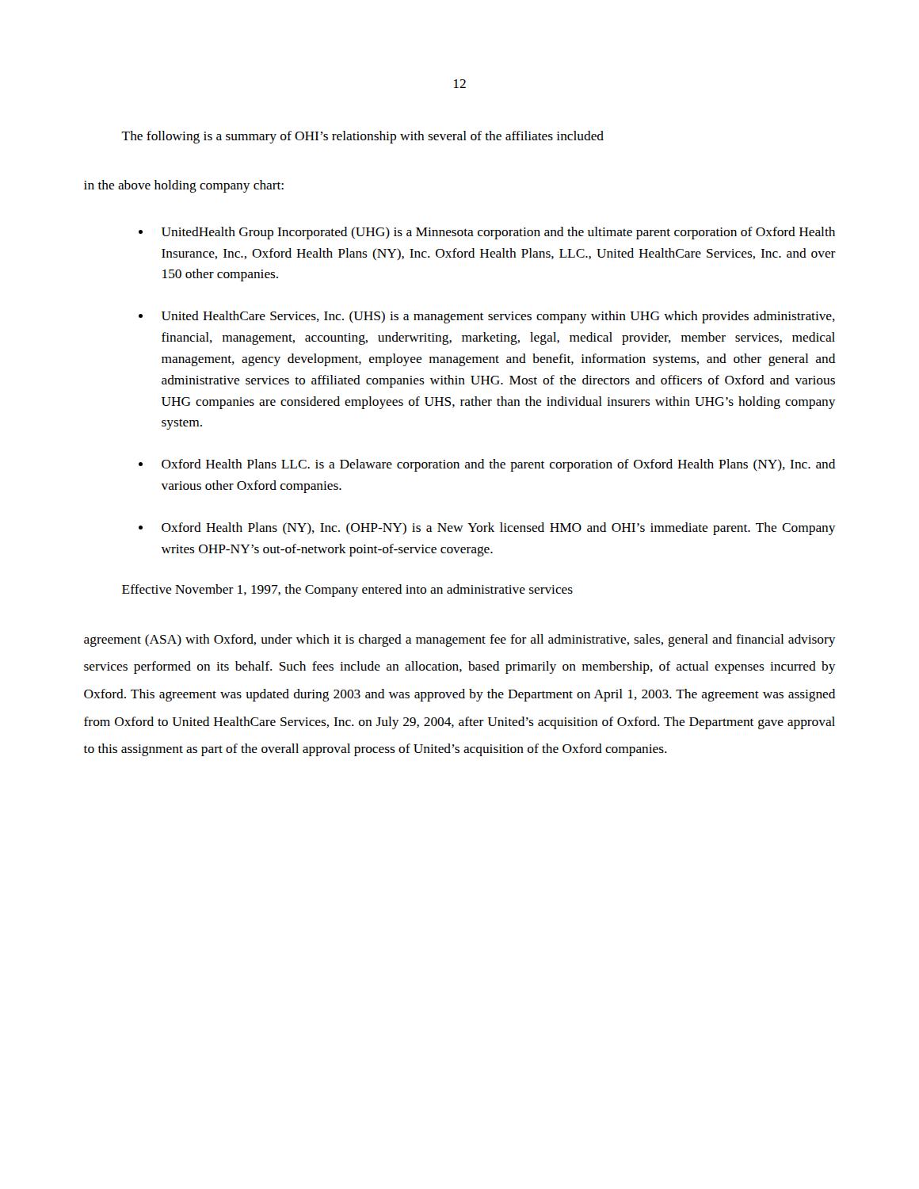12
The following is a summary of OHI’s relationship with several of the affiliates included
in the above holding company chart:
UnitedHealth Group Incorporated (UHG) is a Minnesota corporation and the ultimate parent corporation of Oxford Health Insurance, Inc., Oxford Health Plans (NY), Inc. Oxford Health Plans, LLC., United HealthCare Services, Inc. and over 150 other companies.
United HealthCare Services, Inc. (UHS) is a management services company within UHG which provides administrative, financial, management, accounting, underwriting, marketing, legal, medical provider, member services, medical management, agency development, employee management and benefit, information systems, and other general and administrative services to affiliated companies within UHG. Most of the directors and officers of Oxford and various UHG companies are considered employees of UHS, rather than the individual insurers within UHG’s holding company system.
Oxford Health Plans LLC. is a Delaware corporation and the parent corporation of Oxford Health Plans (NY), Inc. and various other Oxford companies.
Oxford Health Plans (NY), Inc. (OHP-NY) is a New York licensed HMO and OHI’s immediate parent. The Company writes OHP-NY’s out-of-network point-of-service coverage.
Effective November 1, 1997, the Company entered into an administrative services
agreement (ASA) with Oxford, under which it is charged a management fee for all administrative, sales, general and financial advisory services performed on its behalf. Such fees include an allocation, based primarily on membership, of actual expenses incurred by Oxford. This agreement was updated during 2003 and was approved by the Department on April 1, 2003. The agreement was assigned from Oxford to United HealthCare Services, Inc. on July 29, 2004, after United’s acquisition of Oxford. The Department gave approval to this assignment as part of the overall approval process of United’s acquisition of the Oxford companies.